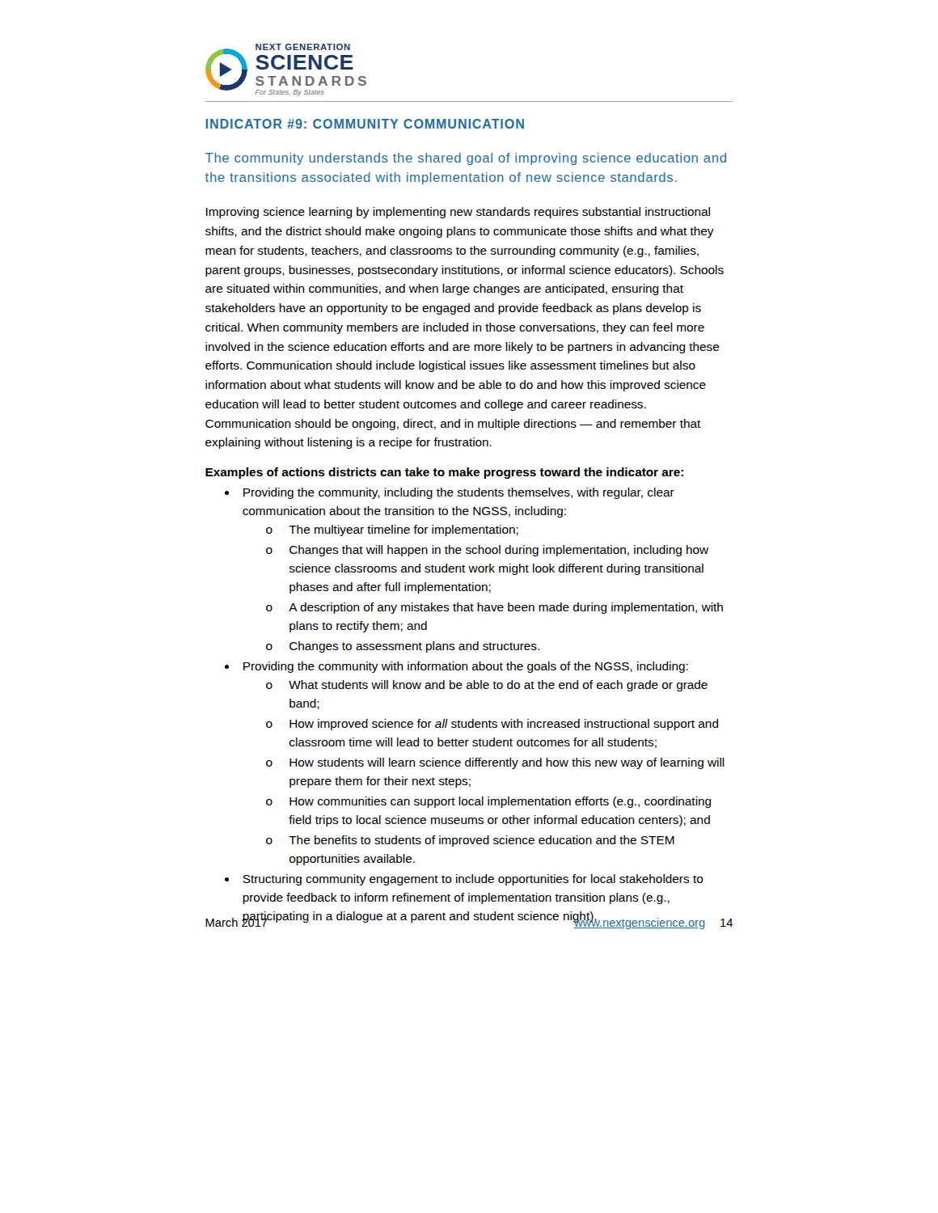NEXT GENERATION SCIENCE STANDARDS For States, By States
Indicator #9: Community Communication
The community understands the shared goal of improving science education and the transitions associated with implementation of new science standards.
Improving science learning by implementing new standards requires substantial instructional shifts, and the district should make ongoing plans to communicate those shifts and what they mean for students, teachers, and classrooms to the surrounding community (e.g., families, parent groups, businesses, postsecondary institutions, or informal science educators). Schools are situated within communities, and when large changes are anticipated, ensuring that stakeholders have an opportunity to be engaged and provide feedback as plans develop is critical. When community members are included in those conversations, they can feel more involved in the science education efforts and are more likely to be partners in advancing these efforts. Communication should include logistical issues like assessment timelines but also information about what students will know and be able to do and how this improved science education will lead to better student outcomes and college and career readiness. Communication should be ongoing, direct, and in multiple directions — and remember that explaining without listening is a recipe for frustration.
Examples of actions districts can take to make progress toward the indicator are:
Providing the community, including the students themselves, with regular, clear communication about the transition to the NGSS, including:
The multiyear timeline for implementation;
Changes that will happen in the school during implementation, including how science classrooms and student work might look different during transitional phases and after full implementation;
A description of any mistakes that have been made during implementation, with plans to rectify them; and
Changes to assessment plans and structures.
Providing the community with information about the goals of the NGSS, including:
What students will know and be able to do at the end of each grade or grade band;
How improved science for all students with increased instructional support and classroom time will lead to better student outcomes for all students;
How students will learn science differently and how this new way of learning will prepare them for their next steps;
How communities can support local implementation efforts (e.g., coordinating field trips to local science museums or other informal education centers); and
The benefits to students of improved science education and the STEM opportunities available.
Structuring community engagement to include opportunities for local stakeholders to provide feedback to inform refinement of implementation transition plans (e.g., participating in a dialogue at a parent and student science night).
March 2017
www.nextgenscience.org 14